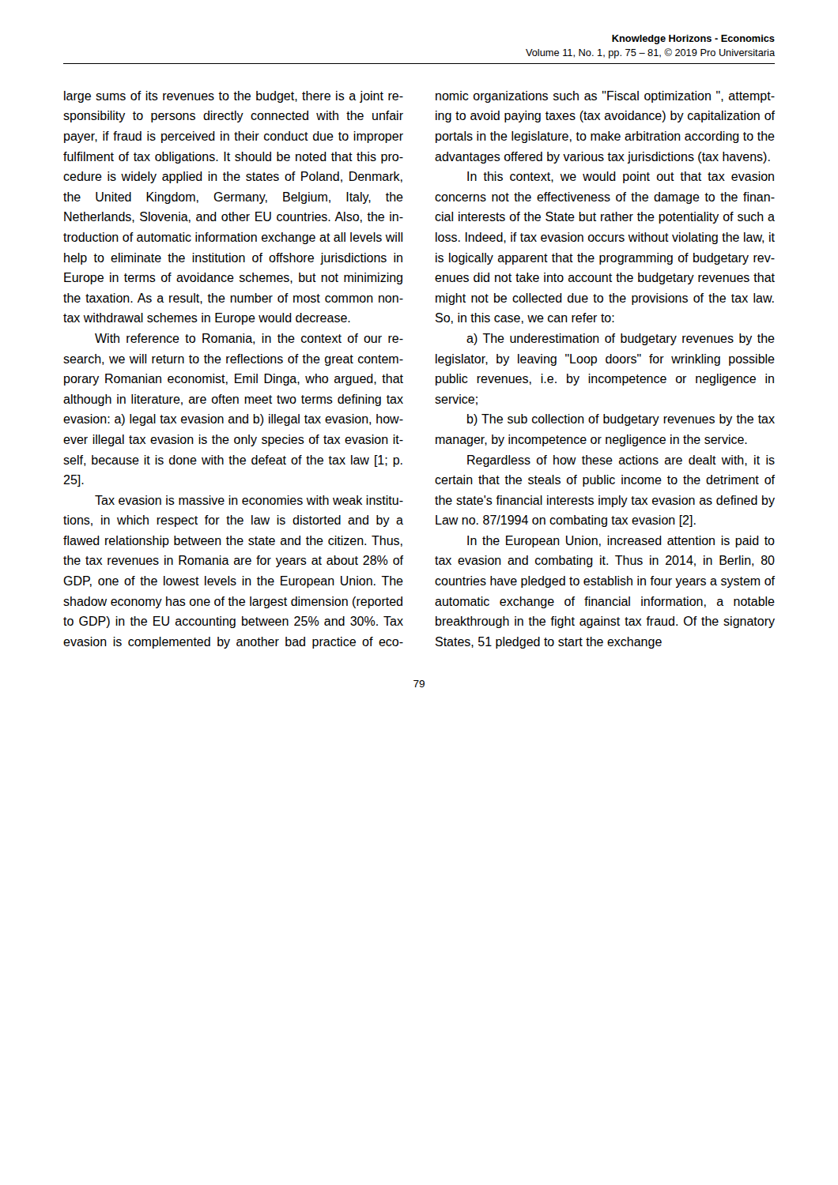Knowledge Horizons - Economics
Volume 11, No. 1, pp. 75 – 81, © 2019 Pro Universitaria
large sums of its revenues to the budget, there is a joint responsibility to persons directly connected with the unfair payer, if fraud is perceived in their conduct due to improper fulfilment of tax obligations. It should be noted that this procedure is widely applied in the states of Poland, Denmark, the United Kingdom, Germany, Belgium, Italy, the Netherlands, Slovenia, and other EU countries. Also, the introduction of automatic information exchange at all levels will help to eliminate the institution of offshore jurisdictions in Europe in terms of avoidance schemes, but not minimizing the taxation. As a result, the number of most common non-tax withdrawal schemes in Europe would decrease.
With reference to Romania, in the context of our research, we will return to the reflections of the great contemporary Romanian economist, Emil Dinga, who argued, that although in literature, are often meet two terms defining tax evasion: a) legal tax evasion and b) illegal tax evasion, however illegal tax evasion is the only species of tax evasion itself, because it is done with the defeat of the tax law [1; p. 25].
Tax evasion is massive in economies with weak institutions, in which respect for the law is distorted and by a flawed relationship between the state and the citizen. Thus, the tax revenues in Romania are for years at about 28% of GDP, one of the lowest levels in the European Union. The shadow economy has one of the largest dimension (reported to GDP) in the EU accounting between 25% and 30%. Tax evasion is complemented by another bad practice of economic organizations such as "Fiscal optimization ", attempting to avoid paying taxes (tax avoidance) by capitalization of portals in the legislature, to make arbitration according to the advantages offered by various tax jurisdictions (tax havens).
In this context, we would point out that tax evasion concerns not the effectiveness of the damage to the financial interests of the State but rather the potentiality of such a loss. Indeed, if tax evasion occurs without violating the law, it is logically apparent that the programming of budgetary revenues did not take into account the budgetary revenues that might not be collected due to the provisions of the tax law. So, in this case, we can refer to:
a) The underestimation of budgetary revenues by the legislator, by leaving "Loop doors" for wrinkling possible public revenues, i.e. by incompetence or negligence in service;
b) The sub collection of budgetary revenues by the tax manager, by incompetence or negligence in the service.
Regardless of how these actions are dealt with, it is certain that the steals of public income to the detriment of the state's financial interests imply tax evasion as defined by Law no. 87/1994 on combating tax evasion [2].
In the European Union, increased attention is paid to tax evasion and combating it. Thus in 2014, in Berlin, 80 countries have pledged to establish in four years a system of automatic exchange of financial information, a notable breakthrough in the fight against tax fraud. Of the signatory States, 51 pledged to start the exchange
79